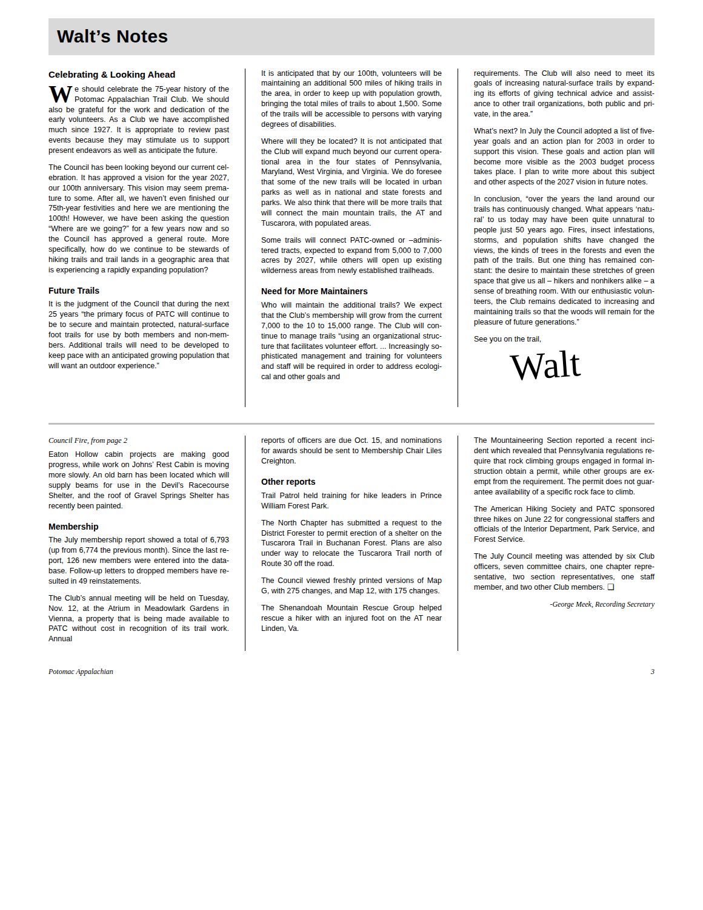Walt’s Notes
Celebrating & Looking Ahead
We should celebrate the 75-year history of the Potomac Appalachian Trail Club. We should also be grateful for the work and dedication of the early volunteers. As a Club we have accomplished much since 1927. It is appropriate to review past events because they may stimulate us to support present endeavors as well as anticipate the future.
The Council has been looking beyond our current celebration. It has approved a vision for the year 2027, our 100th anniversary. This vision may seem premature to some. After all, we haven’t even finished our 75th-year festivities and here we are mentioning the 100th! However, we have been asking the question “Where are we going?” for a few years now and so the Council has approved a general route. More specifically, how do we continue to be stewards of hiking trails and trail lands in a geographic area that is experiencing a rapidly expanding population?
Future Trails
It is the judgment of the Council that during the next 25 years “the primary focus of PATC will continue to be to secure and maintain protected, natural-surface foot trails for use by both members and non-members. Additional trails will need to be developed to keep pace with an anticipated growing population that will want an outdoor experience.”
It is anticipated that by our 100th, volunteers will be maintaining an additional 500 miles of hiking trails in the area, in order to keep up with population growth, bringing the total miles of trails to about 1,500. Some of the trails will be accessible to persons with varying degrees of disabilities.
Where will they be located? It is not anticipated that the Club will expand much beyond our current operational area in the four states of Pennsylvania, Maryland, West Virginia, and Virginia. We do foresee that some of the new trails will be located in urban parks as well as in national and state forests and parks. We also think that there will be more trails that will connect the main mountain trails, the AT and Tuscarora, with populated areas.
Some trails will connect PATC-owned or –administered tracts, expected to expand from 5,000 to 7,000 acres by 2027, while others will open up existing wilderness areas from newly established trailheads.
Need for More Maintainers
Who will maintain the additional trails? We expect that the Club’s membership will grow from the current 7,000 to the 10 to 15,000 range. The Club will continue to manage trails “using an organizational structure that facilitates volunteer effort. ... Increasingly sophisticated management and training for volunteers and staff will be required in order to address ecological and other goals and
requirements. The Club will also need to meet its goals of increasing natural-surface trails by expanding its efforts of giving technical advice and assistance to other trail organizations, both public and private, in the area.”
What’s next? In July the Council adopted a list of five-year goals and an action plan for 2003 in order to support this vision. These goals and action plan will become more visible as the 2003 budget process takes place. I plan to write more about this subject and other aspects of the 2027 vision in future notes.
In conclusion, “over the years the land around our trails has continuously changed. What appears ‘natural’ to us today may have been quite unnatural to people just 50 years ago. Fires, insect infestations, storms, and population shifts have changed the views, the kinds of trees in the forests and even the path of the trails. But one thing has remained constant: the desire to maintain these stretches of green space that give us all – hikers and nonhikers alike – a sense of breathing room. With our enthusiastic volunteers, the Club remains dedicated to increasing and maintaining trails so that the woods will remain for the pleasure of future generations.”
See you on the trail,
Walt
Council Fire, from page 2
Eaton Hollow cabin projects are making good progress, while work on Johns’ Rest Cabin is moving more slowly. An old barn has been located which will supply beams for use in the Devil’s Racecourse Shelter, and the roof of Gravel Springs Shelter has recently been painted.
Membership
The July membership report showed a total of 6,793 (up from 6,774 the previous month). Since the last report, 126 new members were entered into the database. Follow-up letters to dropped members have resulted in 49 reinstatements.
The Club’s annual meeting will be held on Tuesday, Nov. 12, at the Atrium in Meadowlark Gardens in Vienna, a property that is being made available to PATC without cost in recognition of its trail work. Annual
reports of officers are due Oct. 15, and nominations for awards should be sent to Membership Chair Liles Creighton.
Other reports
Trail Patrol held training for hike leaders in Prince William Forest Park.
The North Chapter has submitted a request to the District Forester to permit erection of a shelter on the Tuscarora Trail in Buchanan Forest. Plans are also under way to relocate the Tuscarora Trail north of Route 30 off the road.
The Council viewed freshly printed versions of Map G, with 275 changes, and Map 12, with 175 changes.
The Shenandoah Mountain Rescue Group helped rescue a hiker with an injured foot on the AT near Linden, Va.
The Mountaineering Section reported a recent incident which revealed that Pennsylvania regulations require that rock climbing groups engaged in formal instruction obtain a permit, while other groups are exempt from the requirement. The permit does not guarantee availability of a specific rock face to climb.
The American Hiking Society and PATC sponsored three hikes on June 22 for congressional staffers and officials of the Interior Department, Park Service, and Forest Service.
The July Council meeting was attended by six Club officers, seven committee chairs, one chapter representative, two section representatives, one staff member, and two other Club members. ❑
-George Meek, Recording Secretary
Potomac Appalachian 3